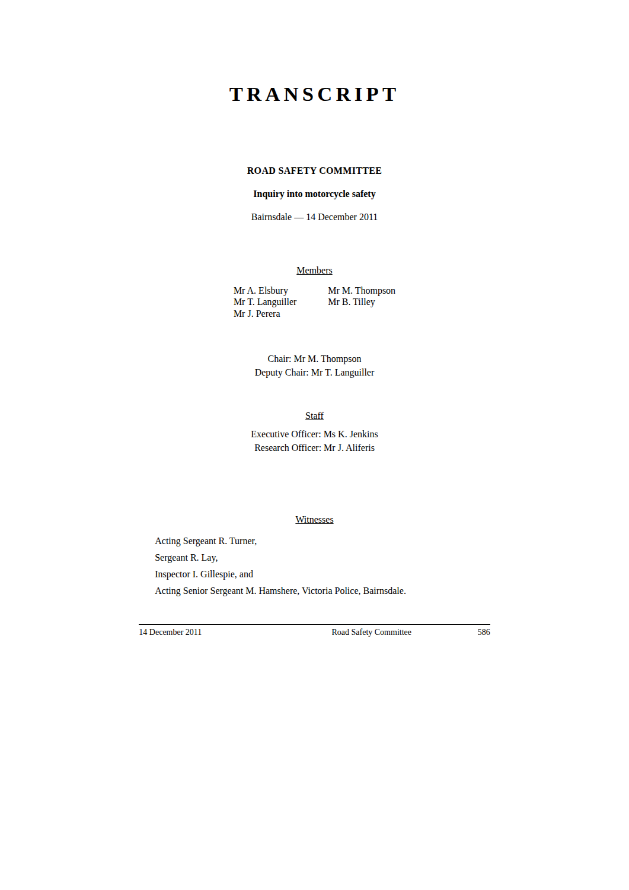TRANSCRIPT
ROAD SAFETY COMMITTEE
Inquiry into motorcycle safety
Bairnsdale — 14 December 2011
Members
| Mr A. Elsbury | Mr M. Thompson |
| Mr T. Languiller | Mr B. Tilley |
| Mr J. Perera | |
Chair: Mr M. Thompson
Deputy Chair: Mr T. Languiller
Staff
Executive Officer: Ms K. Jenkins
Research Officer: Mr J. Aliferis
Witnesses
Acting Sergeant R. Turner,
Sergeant R. Lay,
Inspector I. Gillespie, and
Acting Senior Sergeant M. Hamshere, Victoria Police, Bairnsdale.
| 14 December 2011 | Road Safety Committee | 586 |